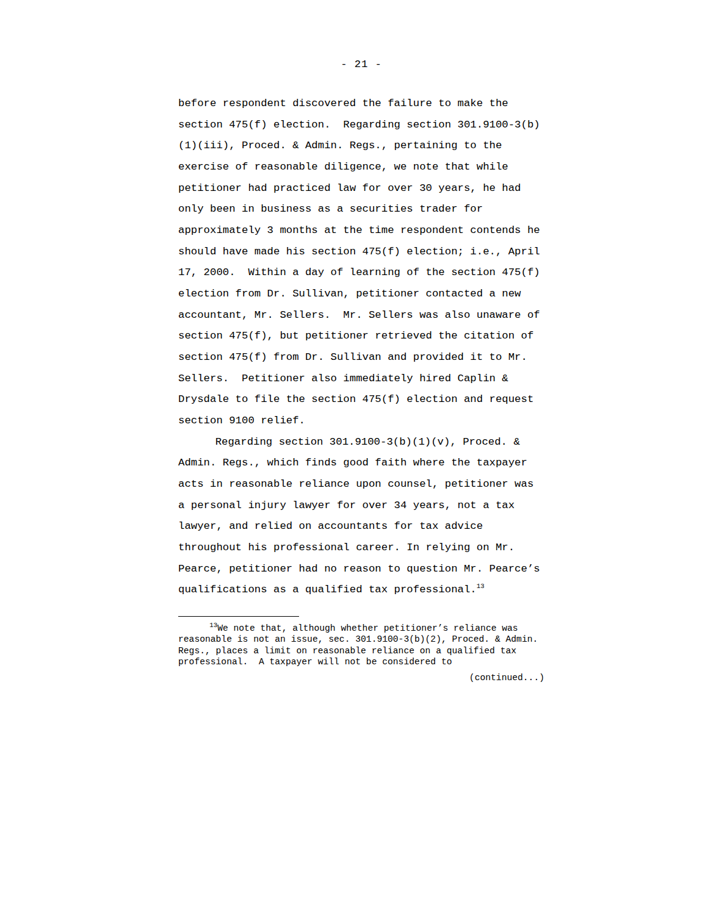- 21 -
before respondent discovered the failure to make the section 475(f) election. Regarding section 301.9100-3(b)(1)(iii), Proced. & Admin. Regs., pertaining to the exercise of reasonable diligence, we note that while petitioner had practiced law for over 30 years, he had only been in business as a securities trader for approximately 3 months at the time respondent contends he should have made his section 475(f) election; i.e., April 17, 2000. Within a day of learning of the section 475(f) election from Dr. Sullivan, petitioner contacted a new accountant, Mr. Sellers. Mr. Sellers was also unaware of section 475(f), but petitioner retrieved the citation of section 475(f) from Dr. Sullivan and provided it to Mr. Sellers. Petitioner also immediately hired Caplin & Drysdale to file the section 475(f) election and request section 9100 relief.
Regarding section 301.9100-3(b)(1)(v), Proced. & Admin. Regs., which finds good faith where the taxpayer acts in reasonable reliance upon counsel, petitioner was a personal injury lawyer for over 34 years, not a tax lawyer, and relied on accountants for tax advice throughout his professional career. In relying on Mr. Pearce, petitioner had no reason to question Mr. Pearce’s qualifications as a qualified tax professional.13
13We note that, although whether petitioner’s reliance was reasonable is not an issue, sec. 301.9100-3(b)(2), Proced. & Admin. Regs., places a limit on reasonable reliance on a qualified tax professional. A taxpayer will not be considered to
(continued...)